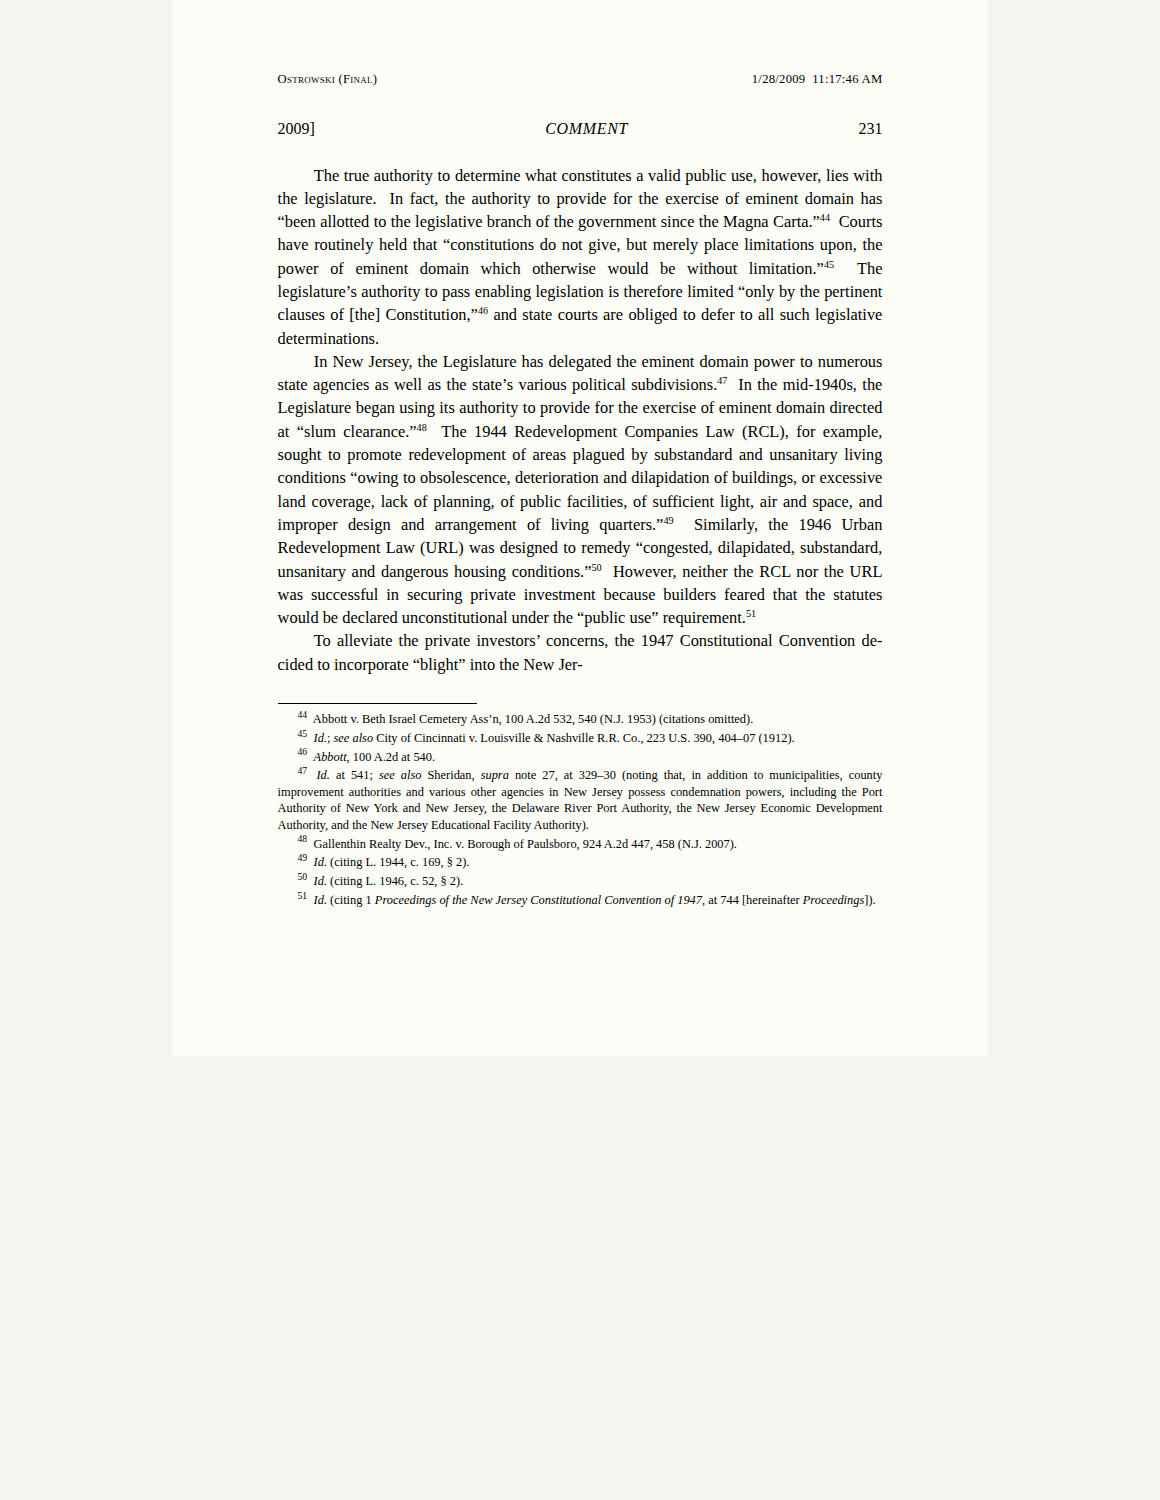Ostrowski (Final) 1/28/2009 11:17:46 AM
2009] COMMENT 231
The true authority to determine what constitutes a valid public use, however, lies with the legislature. In fact, the authority to provide for the exercise of eminent domain has “been allotted to the legislative branch of the government since the Magna Carta.”44 Courts have routinely held that “constitutions do not give, but merely place limitations upon, the power of eminent domain which otherwise would be without limitation.”45 The legislature’s authority to pass enabling legislation is therefore limited “only by the pertinent clauses of [the] Constitution,”46 and state courts are obliged to defer to all such legislative determinations.
In New Jersey, the Legislature has delegated the eminent domain power to numerous state agencies as well as the state’s various political subdivisions.47 In the mid-1940s, the Legislature began using its authority to provide for the exercise of eminent domain directed at “slum clearance.”48 The 1944 Redevelopment Companies Law (RCL), for example, sought to promote redevelopment of areas plagued by substandard and unsanitary living conditions “owing to obsolescence, deterioration and dilapidation of buildings, or excessive land coverage, lack of planning, of public facilities, of sufficient light, air and space, and improper design and arrangement of living quarters.”49 Similarly, the 1946 Urban Redevelopment Law (URL) was designed to remedy “congested, dilapidated, substandard, unsanitary and dangerous housing conditions.”50 However, neither the RCL nor the URL was successful in securing private investment because builders feared that the statutes would be declared unconstitutional under the “public use” requirement.51
To alleviate the private investors’ concerns, the 1947 Constitutional Convention decided to incorporate “blight” into the New Jer-
44 Abbott v. Beth Israel Cemetery Ass’n, 100 A.2d 532, 540 (N.J. 1953) (citations omitted).
45 Id.; see also City of Cincinnati v. Louisville & Nashville R.R. Co., 223 U.S. 390, 404–07 (1912).
46 Abbott, 100 A.2d at 540.
47 Id. at 541; see also Sheridan, supra note 27, at 329–30 (noting that, in addition to municipalities, county improvement authorities and various other agencies in New Jersey possess condemnation powers, including the Port Authority of New York and New Jersey, the Delaware River Port Authority, the New Jersey Economic Development Authority, and the New Jersey Educational Facility Authority).
48 Gallenthin Realty Dev., Inc. v. Borough of Paulsboro, 924 A.2d 447, 458 (N.J. 2007).
49 Id. (citing L. 1944, c. 169, § 2).
50 Id. (citing L. 1946, c. 52, § 2).
51 Id. (citing 1 Proceedings of the New Jersey Constitutional Convention of 1947, at 744 [hereinafter Proceedings]).